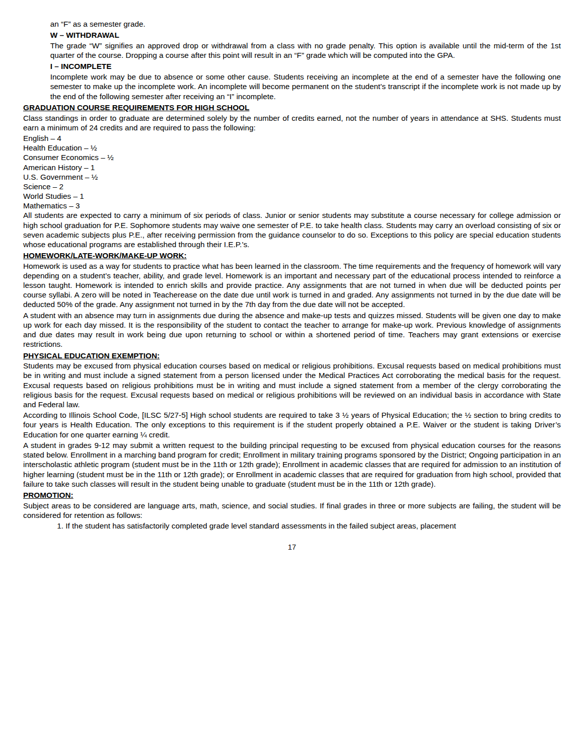an “F” as a semester grade.
W – WITHDRAWAL
The grade “W” signifies an approved drop or withdrawal from a class with no grade penalty. This option is available until the mid-term of the 1st quarter of the course. Dropping a course after this point will result in an “F” grade which will be computed into the GPA.
I – INCOMPLETE
Incomplete work may be due to absence or some other cause. Students receiving an incomplete at the end of a semester have the following one semester to make up the incomplete work. An incomplete will become permanent on the student’s transcript if the incomplete work is not made up by the end of the following semester after receiving an “I” incomplete.
GRADUATION COURSE REQUIREMENTS FOR HIGH SCHOOL
Class standings in order to graduate are determined solely by the number of credits earned, not the number of years in attendance at SHS. Students must earn a minimum of 24 credits and are required to pass the following:
English – 4
Health Education – ½
Consumer Economics – ½
American History – 1
U.S. Government – ½
Science – 2
World Studies – 1
Mathematics – 3
All students are expected to carry a minimum of six periods of class. Junior or senior students may substitute a course necessary for college admission or high school graduation for P.E. Sophomore students may waive one semester of P.E. to take health class. Students may carry an overload consisting of six or seven academic subjects plus P.E., after receiving permission from the guidance counselor to do so. Exceptions to this policy are special education students whose educational programs are established through their I.E.P.’s.
HOMEWORK/LATE-WORK/MAKE-UP WORK:
Homework is used as a way for students to practice what has been learned in the classroom. The time requirements and the frequency of homework will vary depending on a student’s teacher, ability, and grade level. Homework is an important and necessary part of the educational process intended to reinforce a lesson taught. Homework is intended to enrich skills and provide practice. Any assignments that are not turned in when due will be deducted points per course syllabi. A zero will be noted in Teacherease on the date due until work is turned in and graded. Any assignments not turned in by the due date will be deducted 50% of the grade. Any assignment not turned in by the 7th day from the due date will not be accepted.
A student with an absence may turn in assignments due during the absence and make-up tests and quizzes missed. Students will be given one day to make up work for each day missed. It is the responsibility of the student to contact the teacher to arrange for make-up work. Previous knowledge of assignments and due dates may result in work being due upon returning to school or within a shortened period of time. Teachers may grant extensions or exercise restrictions.
PHYSICAL EDUCATION EXEMPTION:
Students may be excused from physical education courses based on medical or religious prohibitions. Excusal requests based on medical prohibitions must be in writing and must include a signed statement from a person licensed under the Medical Practices Act corroborating the medical basis for the request. Excusal requests based on religious prohibitions must be in writing and must include a signed statement from a member of the clergy corroborating the religious basis for the request. Excusal requests based on medical or religious prohibitions will be reviewed on an individual basis in accordance with State and Federal law.
According to Illinois School Code, [ILSC 5/27-5] High school students are required to take 3 ½ years of Physical Education; the ½ section to bring credits to four years is Health Education. The only exceptions to this requirement is if the student properly obtained a P.E. Waiver or the student is taking Driver’s Education for one quarter earning ¼ credit.
A student in grades 9-12 may submit a written request to the building principal requesting to be excused from physical education courses for the reasons stated below. Enrollment in a marching band program for credit; Enrollment in military training programs sponsored by the District; Ongoing participation in an interscholastic athletic program (student must be in the 11th or 12th grade); Enrollment in academic classes that are required for admission to an institution of higher learning (student must be in the 11th or 12th grade); or Enrollment in academic classes that are required for graduation from high school, provided that failure to take such classes will result in the student being unable to graduate (student must be in the 11th or 12th grade).
PROMOTION:
Subject areas to be considered are language arts, math, science, and social studies. If final grades in three or more subjects are failing, the student will be considered for retention as follows:
If the student has satisfactorily completed grade level standard assessments in the failed subject areas, placement
17